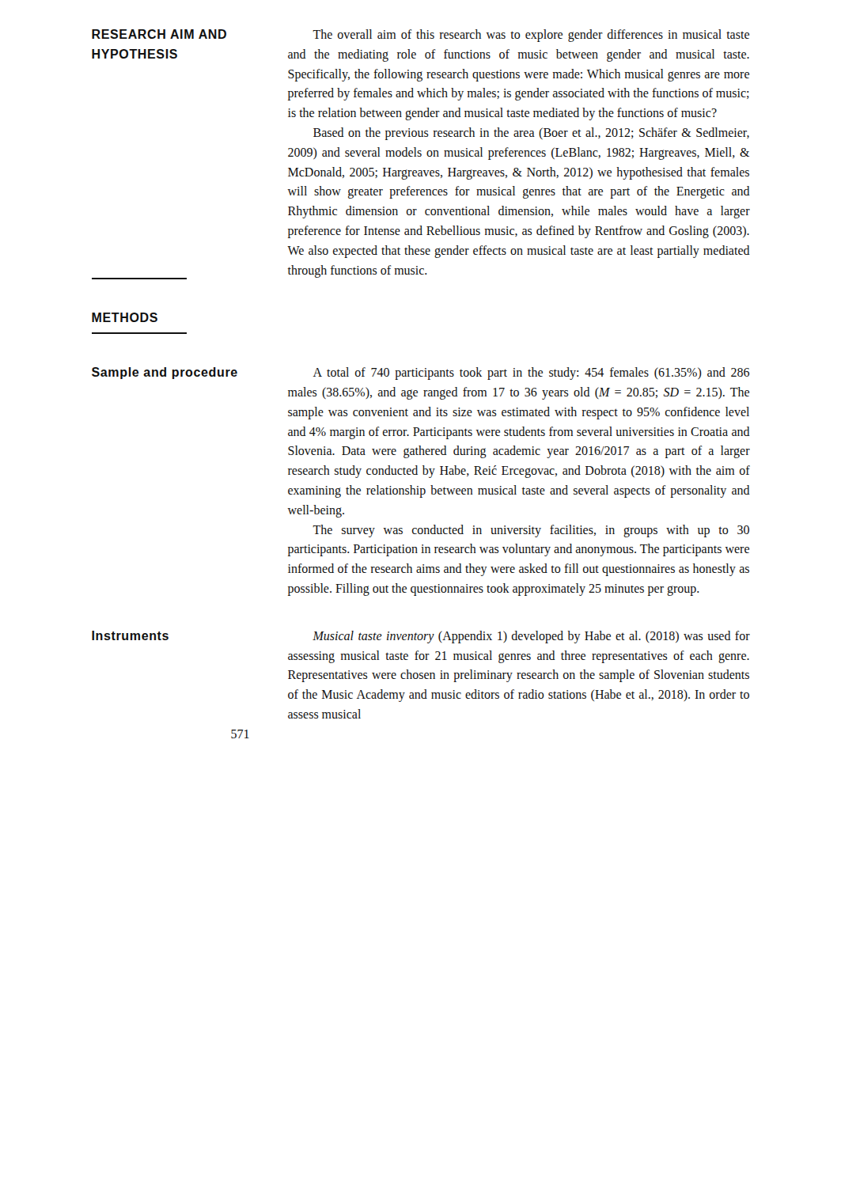Research Aim and Hypothesis
The overall aim of this research was to explore gender differences in musical taste and the mediating role of functions of music between gender and musical taste. Specifically, the following research questions were made: Which musical genres are more preferred by females and which by males; is gender associated with the functions of music; is the relation between gender and musical taste mediated by the functions of music?
Based on the previous research in the area (Boer et al., 2012; Schäfer & Sedlmeier, 2009) and several models on musical preferences (LeBlanc, 1982; Hargreaves, Miell, & McDonald, 2005; Hargreaves, Hargreaves, & North, 2012) we hypothesised that females will show greater preferences for musical genres that are part of the Energetic and Rhythmic dimension or conventional dimension, while males would have a larger preference for Intense and Rebellious music, as defined by Rentfrow and Gosling (2003). We also expected that these gender effects on musical taste are at least partially mediated through functions of music.
Methods
Sample and procedure
A total of 740 participants took part in the study: 454 females (61.35%) and 286 males (38.65%), and age ranged from 17 to 36 years old (M = 20.85; SD = 2.15). The sample was convenient and its size was estimated with respect to 95% confidence level and 4% margin of error. Participants were students from several universities in Croatia and Slovenia. Data were gathered during academic year 2016/2017 as a part of a larger research study conducted by Habe, Reić Ercegovac, and Dobrota (2018) with the aim of examining the relationship between musical taste and several aspects of personality and well-being.
The survey was conducted in university facilities, in groups with up to 30 participants. Participation in research was voluntary and anonymous. The participants were informed of the research aims and they were asked to fill out questionnaires as honestly as possible. Filling out the questionnaires took approximately 25 minutes per group.
Instruments
Musical taste inventory (Appendix 1) developed by Habe et al. (2018) was used for assessing musical taste for 21 musical genres and three representatives of each genre. Representatives were chosen in preliminary research on the sample of Slovenian students of the Music Academy and music editors of radio stations (Habe et al., 2018). In order to assess musical
571